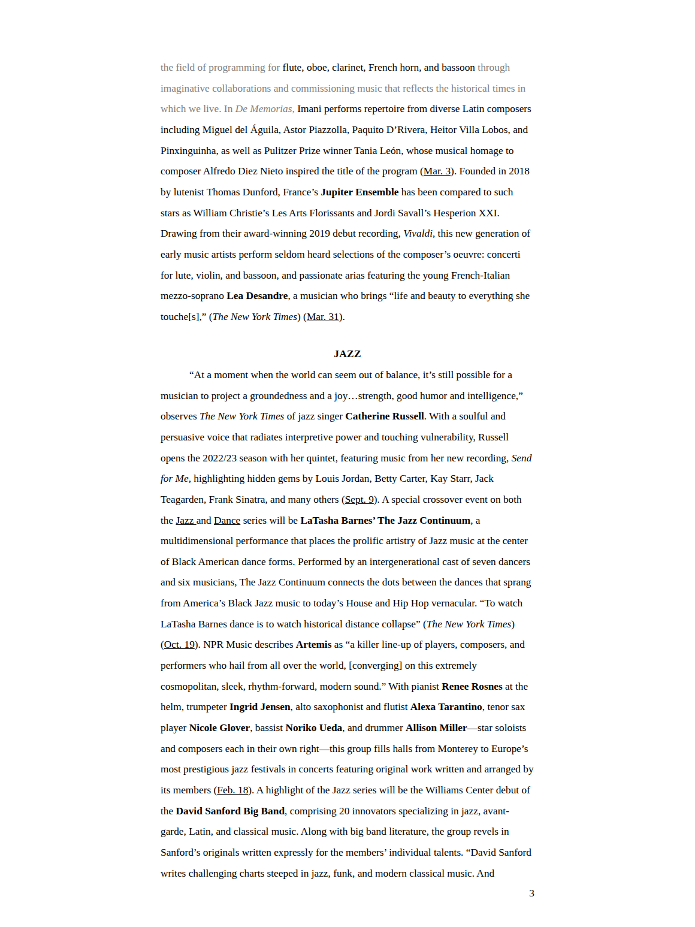the field of programming for flute, oboe, clarinet, French horn, and bassoon through imaginative collaborations and commissioning music that reflects the historical times in which we live. In De Memorias, Imani performs repertoire from diverse Latin composers including Miguel del Águila, Astor Piazzolla, Paquito D’Rivera, Heitor Villa Lobos, and Pinxinguinha, as well as Pulitzer Prize winner Tania León, whose musical homage to composer Alfredo Diez Nieto inspired the title of the program (Mar. 3). Founded in 2018 by lutenist Thomas Dunford, France’s Jupiter Ensemble has been compared to such stars as William Christie’s Les Arts Florissants and Jordi Savall’s Hesperion XXI. Drawing from their award-winning 2019 debut recording, Vivaldi, this new generation of early music artists perform seldom heard selections of the composer’s oeuvre: concerti for lute, violin, and bassoon, and passionate arias featuring the young French-Italian mezzo-soprano Lea Desandre, a musician who brings “life and beauty to everything she touche[s],” (The New York Times) (Mar. 31).
JAZZ
“At a moment when the world can seem out of balance, it’s still possible for a musician to project a groundedness and a joy…strength, good humor and intelligence,” observes The New York Times of jazz singer Catherine Russell. With a soulful and persuasive voice that radiates interpretive power and touching vulnerability, Russell opens the 2022/23 season with her quintet, featuring music from her new recording, Send for Me, highlighting hidden gems by Louis Jordan, Betty Carter, Kay Starr, Jack Teagarden, Frank Sinatra, and many others (Sept. 9). A special crossover event on both the Jazz and Dance series will be LaTasha Barnes’ The Jazz Continuum, a multidimensional performance that places the prolific artistry of Jazz music at the center of Black American dance forms. Performed by an intergenerational cast of seven dancers and six musicians, The Jazz Continuum connects the dots between the dances that sprang from America’s Black Jazz music to today’s House and Hip Hop vernacular. “To watch LaTasha Barnes dance is to watch historical distance collapse” (The New York Times) (Oct. 19). NPR Music describes Artemis as “a killer line-up of players, composers, and performers who hail from all over the world, [converging] on this extremely cosmopolitan, sleek, rhythm-forward, modern sound.” With pianist Renee Rosnes at the helm, trumpeter Ingrid Jensen, alto saxophonist and flutist Alexa Tarantino, tenor sax player Nicole Glover, bassist Noriko Ueda, and drummer Allison Miller—star soloists and composers each in their own right—this group fills halls from Monterey to Europe’s most prestigious jazz festivals in concerts featuring original work written and arranged by its members (Feb. 18). A highlight of the Jazz series will be the Williams Center debut of the David Sanford Big Band, comprising 20 innovators specializing in jazz, avant-garde, Latin, and classical music. Along with big band literature, the group revels in Sanford’s originals written expressly for the members’ individual talents. “David Sanford writes challenging charts steeped in jazz, funk, and modern classical music. And
3